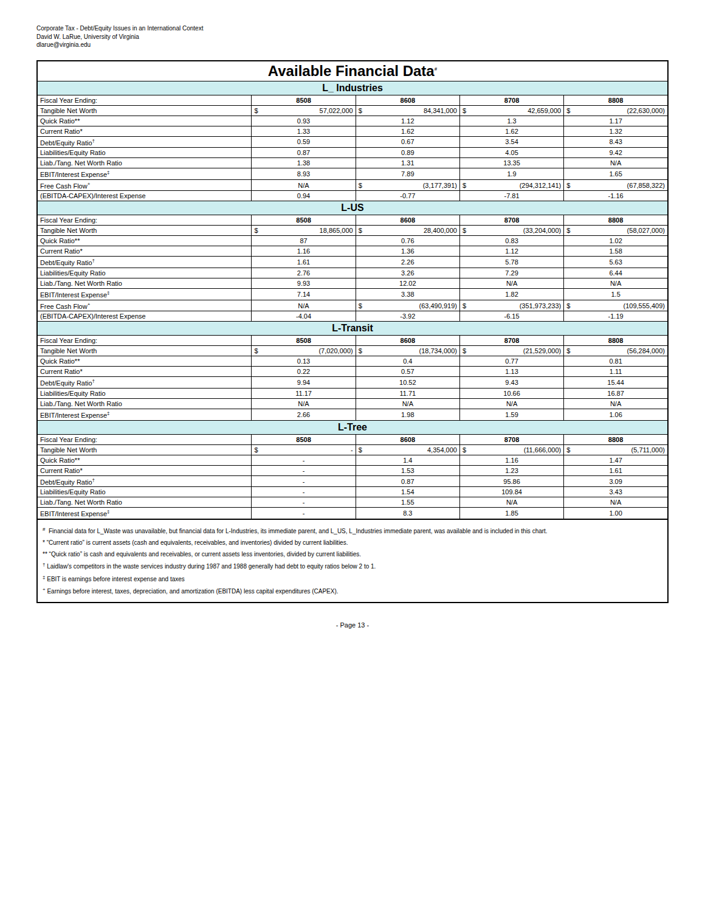Corporate Tax - Debt/Equity Issues in an International Context
David W. LaRue, University of Virginia
dlarue@virginia.edu
| Available Financial Data # |
| L_ Industries |
| Fiscal Year Ending: | 8508 | 8608 | 8708 | 8808 |
| Tangible Net Worth | $ 57,022,000 | $ 84,341,000 | $ 42,659,000 | $ (22,630,000) |
| Quick Ratio** | 0.93 | 1.12 | 1.3 | 1.17 |
| Current Ratio* | 1.33 | 1.62 | 1.62 | 1.32 |
| Debt/Equity Ratio † | 0.59 | 0.67 | 3.54 | 8.43 |
| Liabilities/Equity Ratio | 0.87 | 0.89 | 4.05 | 9.42 |
| Liab./Tang. Net Worth Ratio | 1.38 | 1.31 | 13.35 | N/A |
| EBIT/Interest Expense ‡ | 8.93 | 7.89 | 1.9 | 1.65 |
| Free Cash Flow + | N/A | $ (3,177,391) | $ (294,312,141) | $ (67,858,322) |
| (EBITDA-CAPEX)/Interest Expense | 0.94 | -0.77 | -7.81 | -1.16 |
| L-US |
| Fiscal Year Ending: | 8508 | 8608 | 8708 | 8808 |
| Tangible Net Worth | $ 18,865,000 | $ 28,400,000 | $ (33,204,000) | $ (58,027,000) |
| Quick Ratio** | 87 | 0.76 | 0.83 | 1.02 |
| Current Ratio* | 1.16 | 1.36 | 1.12 | 1.58 |
| Debt/Equity Ratio † | 1.61 | 2.26 | 5.78 | 5.63 |
| Liabilities/Equity Ratio | 2.76 | 3.26 | 7.29 | 6.44 |
| Liab./Tang. Net Worth Ratio | 9.93 | 12.02 | N/A | N/A |
| EBIT/Interest Expense ‡ | 7.14 | 3.38 | 1.82 | 1.5 |
| Free Cash Flow + | N/A | $ (63,490,919) | $ (351,973,233) | $ (109,555,409) |
| (EBITDA-CAPEX)/Interest Expense | -4.04 | -3.92 | -6.15 | -1.19 |
| L-Transit |
| Fiscal Year Ending: | 8508 | 8608 | 8708 | 8808 |
| Tangible Net Worth | $ (7,020,000) | $ (18,734,000) | $ (21,529,000) | $ (56,284,000) |
| Quick Ratio** | 0.13 | 0.4 | 0.77 | 0.81 |
| Current Ratio* | 0.22 | 0.57 | 1.13 | 1.11 |
| Debt/Equity Ratio † | 9.94 | 10.52 | 9.43 | 15.44 |
| Liabilities/Equity Ratio | 11.17 | 11.71 | 10.66 | 16.87 |
| Liab./Tang. Net Worth Ratio | N/A | N/A | N/A | N/A |
| EBIT/Interest Expense ‡ | 2.66 | 1.98 | 1.59 | 1.06 |
| L-Tree |
| Fiscal Year Ending: | 8508 | 8608 | 8708 | 8808 |
| Tangible Net Worth | $ - | $ 4,354,000 | $ (11,666,000) | $ (5,711,000) |
| Quick Ratio** | - | 1.4 | 1.16 | 1.47 |
| Current Ratio* | - | 1.53 | 1.23 | 1.61 |
| Debt/Equity Ratio † | - | 0.87 | 95.86 | 3.09 |
| Liabilities/Equity Ratio | - | 1.54 | 109.84 | 3.43 |
| Liab./Tang. Net Worth Ratio | - | 1.55 | N/A | N/A |
| EBIT/Interest Expense ‡ | - | 8.3 | 1.85 | 1.00 |
# Financial data for L_Waste was unavailable, but financial data for L-Industries, its immediate parent, and L_US, L_Industries immediate parent, was available and is included in this chart.
* “Current ratio” is current assets (cash and equivalents, receivables, and inventories) divided by current liabilities.
** “Quick ratio” is cash and equivalents and receivables, or current assets less inventories, divided by current liabilities.
† Laidlaw's competitors in the waste services industry during 1987 and 1988 generally had debt to equity ratios below 2 to 1.
‡ EBIT is earnings before interest expense and taxes
+ Earnings before interest, taxes, depreciation, and amortization (EBITDA) less capital expenditures (CAPEX).
- Page 13 -